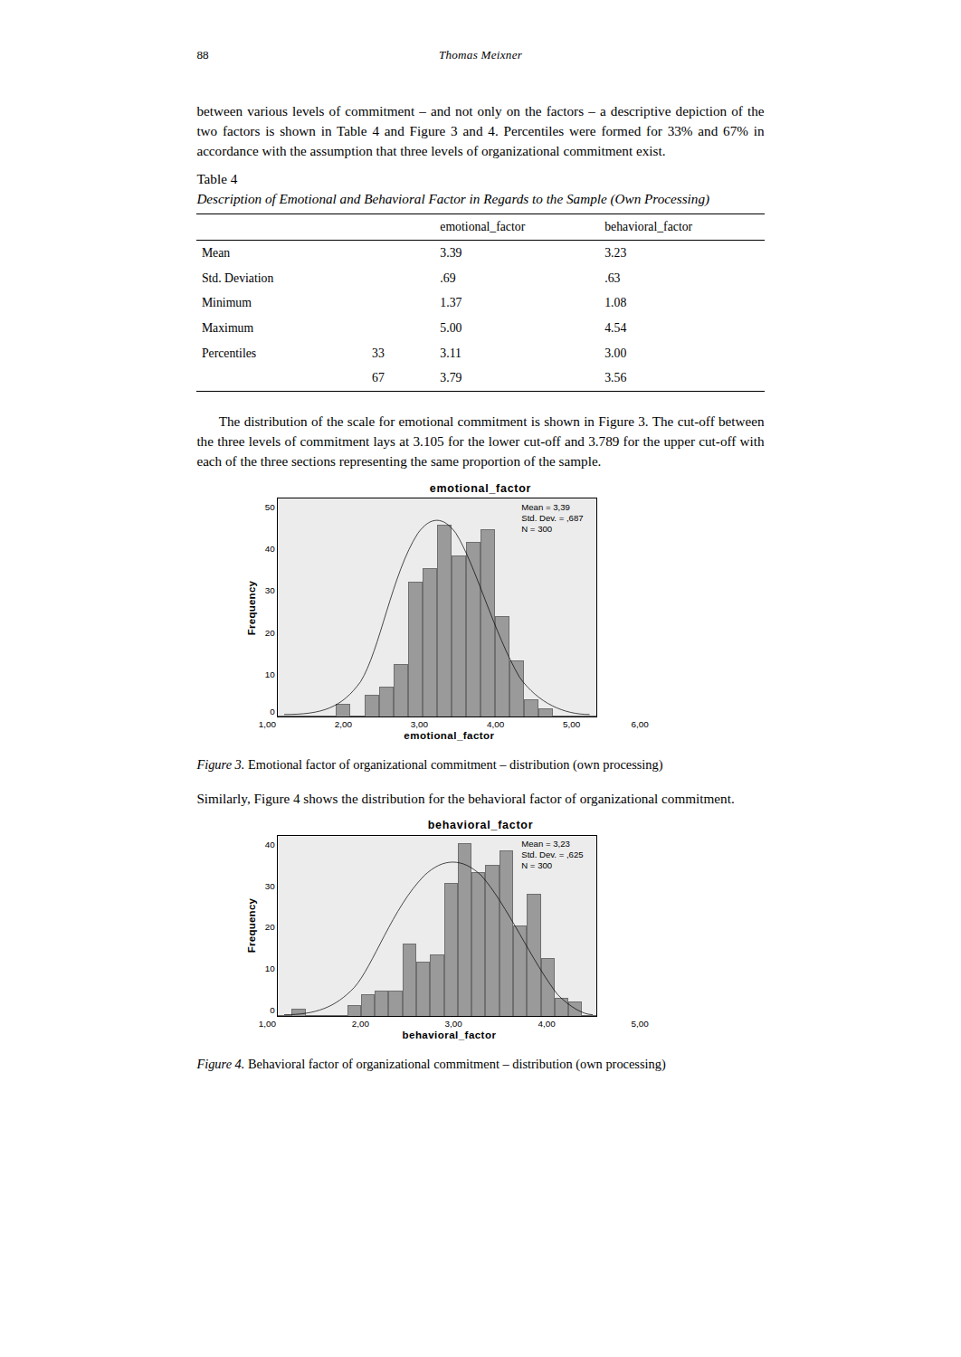88
Thomas Meixner
between various levels of commitment – and not only on the factors – a descriptive depiction of the two factors is shown in Table 4 and Figure 3 and 4. Percentiles were formed for 33% and 67% in accordance with the assumption that three levels of organizational commitment exist.
Table 4
Description of Emotional and Behavioral Factor in Regards to the Sample (Own Processing)
| | | emotional_factor | behavioral_factor |
| --- | --- | --- | --- |
| Mean | | 3.39 | 3.23 |
| Std. Deviation | | .69 | .63 |
| Minimum | | 1.37 | 1.08 |
| Maximum | | 5.00 | 4.54 |
| Percentiles | 33 | 3.11 | 3.00 |
| | 67 | 3.79 | 3.56 |
The distribution of the scale for emotional commitment is shown in Figure 3. The cut-off between the three levels of commitment lays at 3.105 for the lower cut-off and 3.789 for the upper cut-off with each of the three sections representing the same proportion of the sample.
emotional_factor
50
40
30
20
10
0
Frequency
Mean = 3,39
Std. Dev. = ,687
N = 300
1,00
2,00
3,00
4,00
5,00
6,00
emotional_factor
Figure 3. Emotional factor of organizational commitment – distribution (own processing)
Similarly, Figure 4 shows the distribution for the behavioral factor of organizational commitment.
behavioral_factor
40
30
20
10
0
Frequency
Mean = 3,23
Std. Dev. = ,625
N = 300
1,00
2,00
3,00
4,00
5,00
behavioral_factor
Figure 4. Behavioral factor of organizational commitment – distribution (own processing)